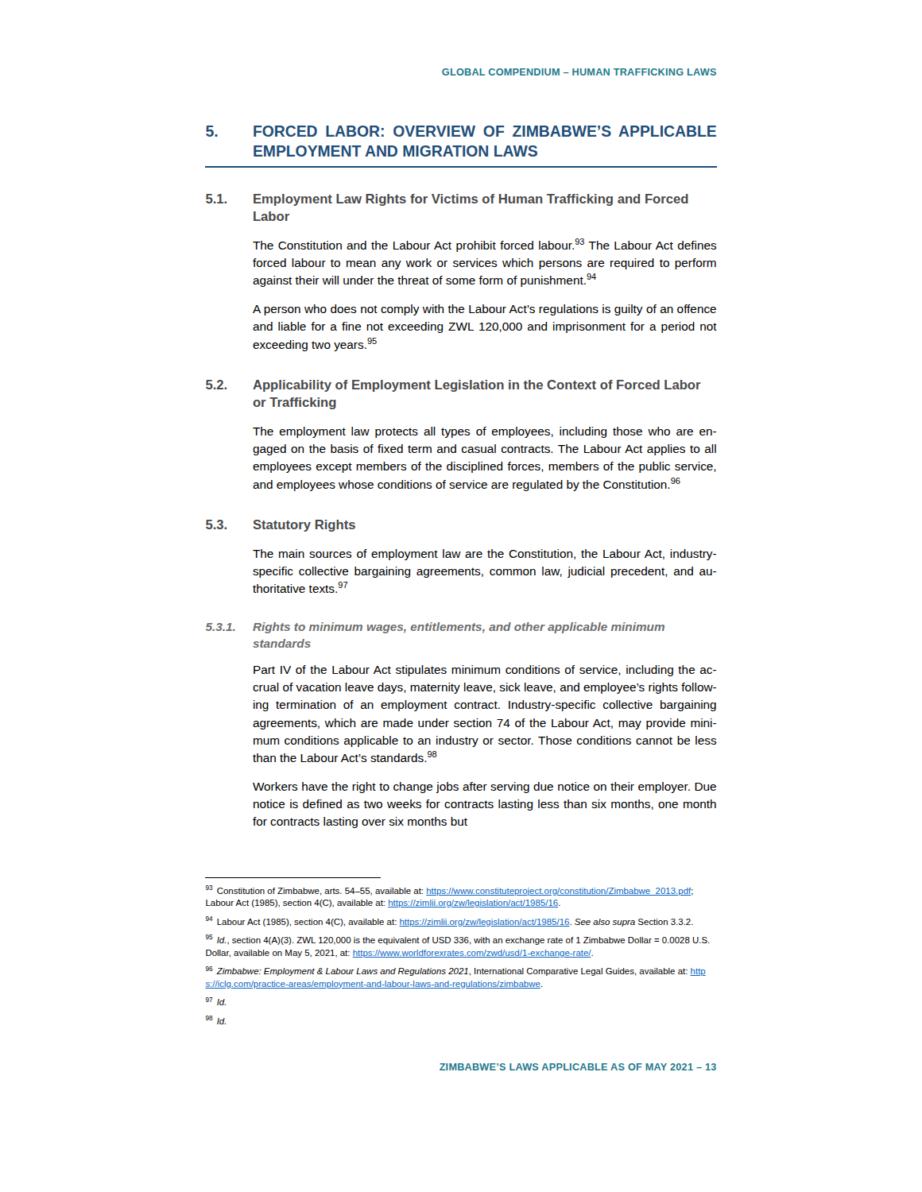Global Compendium – Human Trafficking Laws
5. Forced Labor: Overview of Zimbabwe’s Applicable Employment and Migration Laws
5.1. Employment Law Rights for Victims of Human Trafficking and Forced Labor
The Constitution and the Labour Act prohibit forced labour.93 The Labour Act defines forced labour to mean any work or services which persons are required to perform against their will under the threat of some form of punishment.94
A person who does not comply with the Labour Act’s regulations is guilty of an offence and liable for a fine not exceeding ZWL 120,000 and imprisonment for a period not exceeding two years.95
5.2. Applicability of Employment Legislation in the Context of Forced Labor or Trafficking
The employment law protects all types of employees, including those who are engaged on the basis of fixed term and casual contracts. The Labour Act applies to all employees except members of the disciplined forces, members of the public service, and employees whose conditions of service are regulated by the Constitution.96
5.3. Statutory Rights
The main sources of employment law are the Constitution, the Labour Act, industry-specific collective bargaining agreements, common law, judicial precedent, and authoritative texts.97
5.3.1. Rights to minimum wages, entitlements, and other applicable minimum standards
Part IV of the Labour Act stipulates minimum conditions of service, including the accrual of vacation leave days, maternity leave, sick leave, and employee’s rights following termination of an employment contract. Industry-specific collective bargaining agreements, which are made under section 74 of the Labour Act, may provide minimum conditions applicable to an industry or sector. Those conditions cannot be less than the Labour Act’s standards.98
Workers have the right to change jobs after serving due notice on their employer. Due notice is defined as two weeks for contracts lasting less than six months, one month for contracts lasting over six months but
93 Constitution of Zimbabwe, arts. 54–55, available at: https://www.constituteproject.org/constitution/Zimbabwe_2013.pdf; Labour Act (1985), section 4(C), available at: https://zimlii.org/zw/legislation/act/1985/16.
94 Labour Act (1985), section 4(C), available at: https://zimlii.org/zw/legislation/act/1985/16. See also supra Section 3.3.2.
95 Id., section 4(A)(3). ZWL 120,000 is the equivalent of USD 336, with an exchange rate of 1 Zimbabwe Dollar = 0.0028 U.S. Dollar, available on May 5, 2021, at: https://www.worldforexrates.com/zwd/usd/1-exchange-rate/.
96 Zimbabwe: Employment & Labour Laws and Regulations 2021, International Comparative Legal Guides, available at: https://iclg.com/practice-areas/employment-and-labour-laws-and-regulations/zimbabwe.
97 Id.
98 Id.
Zimbabwe’s Laws Applicable as of May 2021 – 13